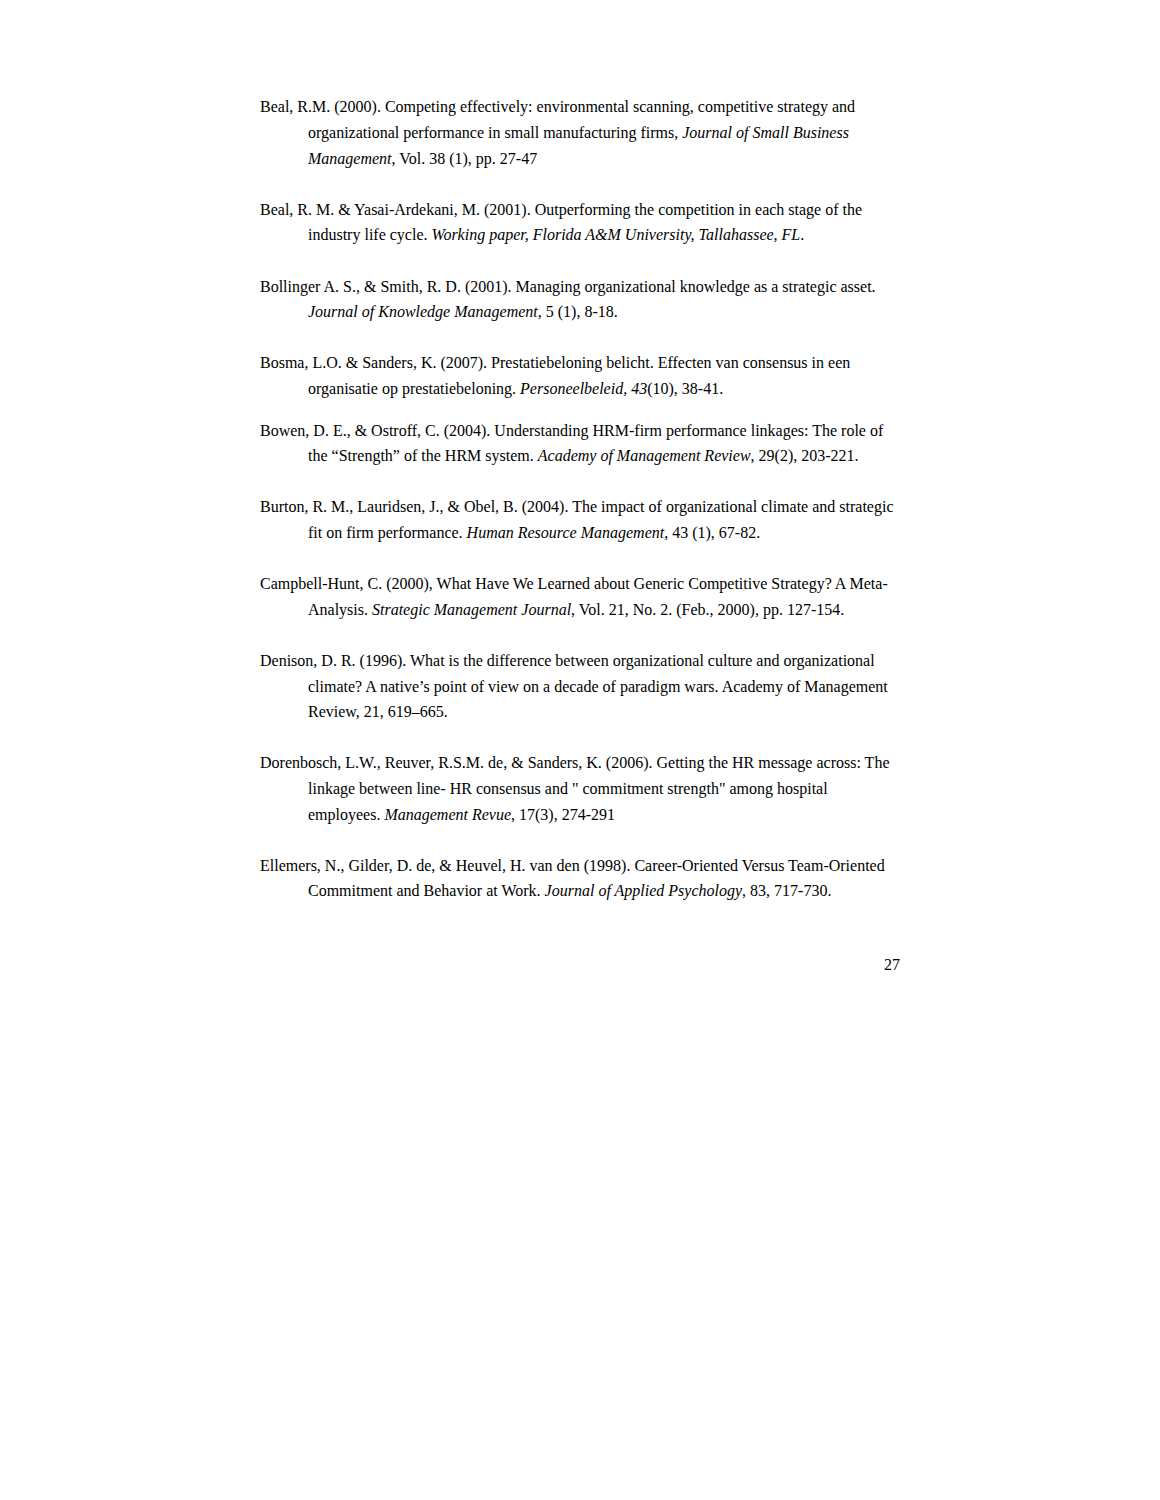Beal, R.M. (2000). Competing effectively: environmental scanning, competitive strategy and organizational performance in small manufacturing firms, Journal of Small Business Management, Vol. 38 (1), pp. 27-47
Beal, R. M. & Yasai-Ardekani, M. (2001). Outperforming the competition in each stage of the industry life cycle. Working paper, Florida A&M University, Tallahassee, FL.
Bollinger A. S., & Smith, R. D. (2001). Managing organizational knowledge as a strategic asset. Journal of Knowledge Management, 5 (1), 8-18.
Bosma, L.O. & Sanders, K. (2007). Prestatiebeloning belicht. Effecten van consensus in een organisatie op prestatiebeloning. Personeelbeleid, 43(10), 38-41.
Bowen, D. E., & Ostroff, C. (2004). Understanding HRM-firm performance linkages: The role of the “Strength” of the HRM system. Academy of Management Review, 29(2), 203-221.
Burton, R. M., Lauridsen, J., & Obel, B. (2004). The impact of organizational climate and strategic fit on firm performance. Human Resource Management, 43 (1), 67-82.
Campbell-Hunt, C. (2000), What Have We Learned about Generic Competitive Strategy? A Meta-Analysis. Strategic Management Journal, Vol. 21, No. 2. (Feb., 2000), pp. 127-154.
Denison, D. R. (1996). What is the difference between organizational culture and organizational climate? A native’s point of view on a decade of paradigm wars. Academy of Management Review, 21, 619–665.
Dorenbosch, L.W., Reuver, R.S.M. de, & Sanders, K. (2006). Getting the HR message across: The linkage between line- HR consensus and " commitment strength" among hospital employees. Management Revue, 17(3), 274-291
Ellemers, N., Gilder, D. de, & Heuvel, H. van den (1998). Career-Oriented Versus Team-Oriented Commitment and Behavior at Work. Journal of Applied Psychology, 83, 717-730.
27